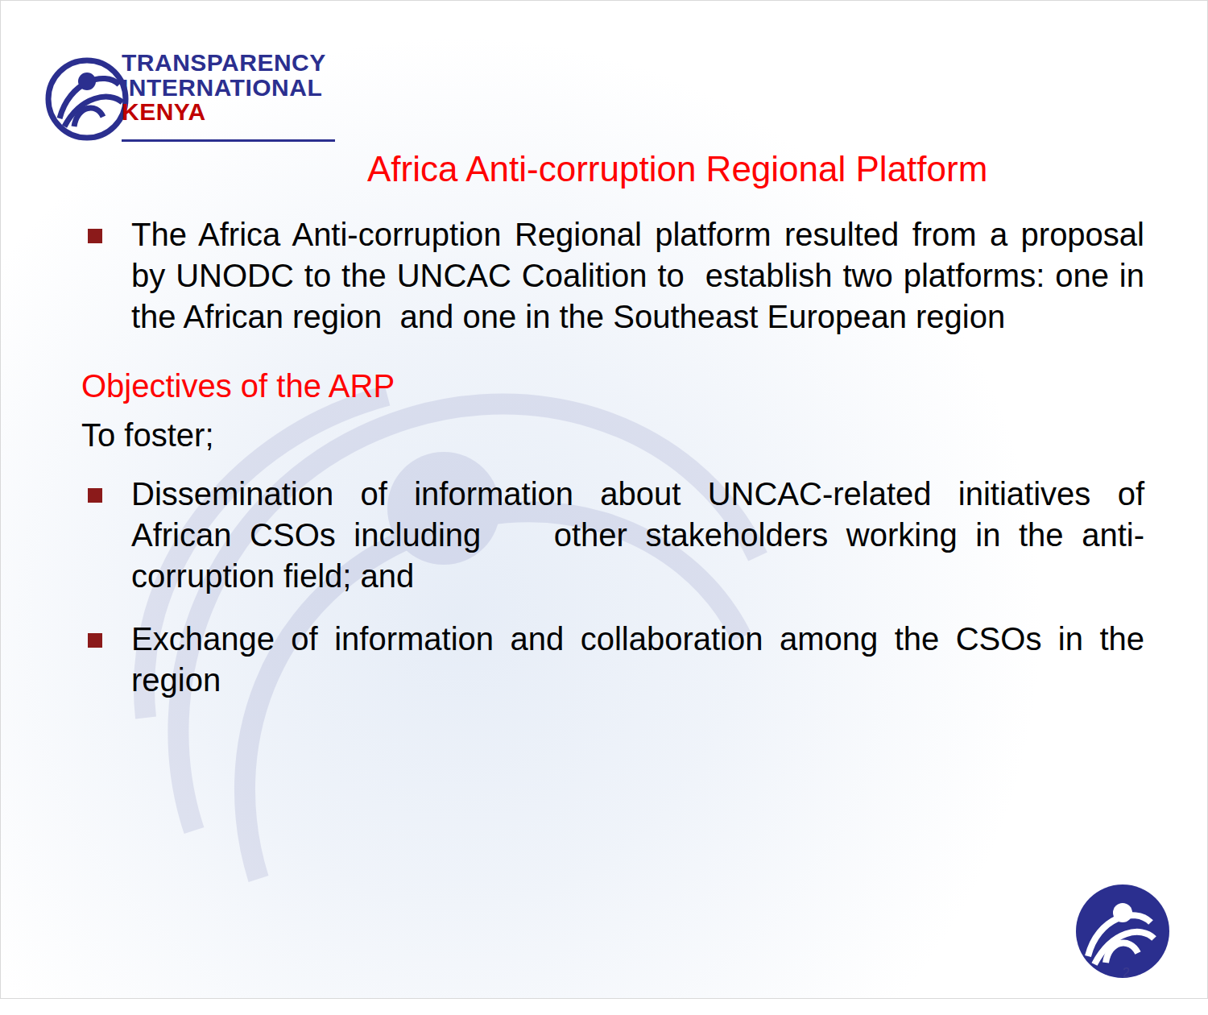TRANSPARENCY INTERNATIONAL KENYA
Africa Anti-corruption Regional Platform
The Africa Anti-corruption Regional platform resulted from a proposal by UNODC to the UNCAC Coalition to establish two platforms: one in the African region and one in the Southeast European region
Objectives of the ARP
To foster;
Dissemination of information about UNCAC-related initiatives of African CSOs including other stakeholders working in the anti-corruption field; and
Exchange of information and collaboration among the CSOs in the region
2